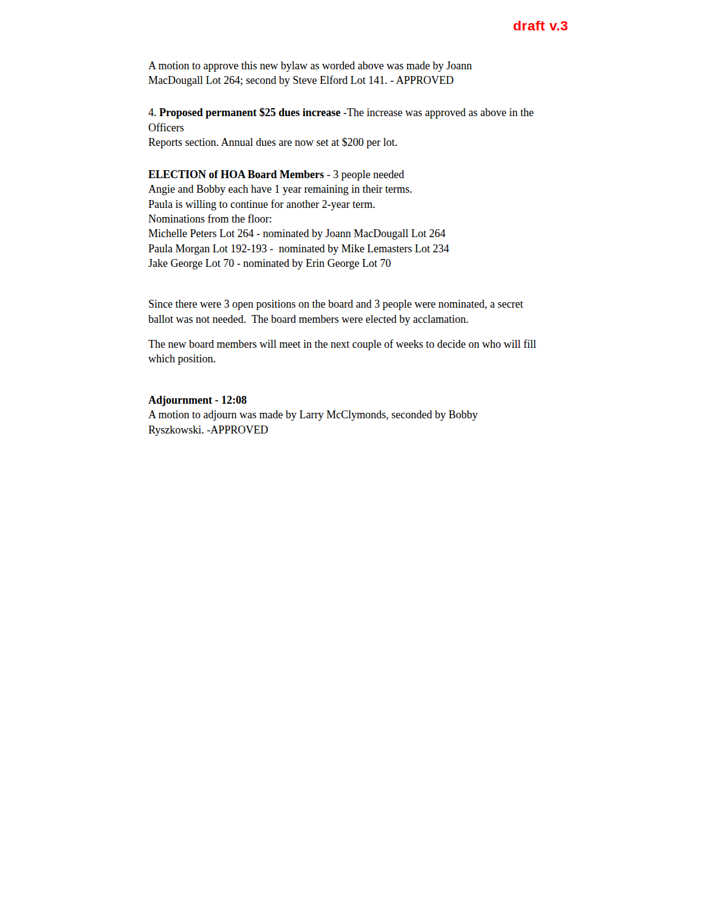draft v.3
A motion to approve this new bylaw as worded above was made by Joann
MacDougall Lot 264; second by Steve Elford Lot 141. - APPROVED
4. Proposed permanent $25 dues increase -The increase was approved as above in the Officers
Reports section. Annual dues are now set at $200 per lot.
ELECTION of HOA Board Members - 3 people needed
Angie and Bobby each have 1 year remaining in their terms.
Paula is willing to continue for another 2-year term.
Nominations from the floor:
Michelle Peters Lot 264 - nominated by Joann MacDougall Lot 264
Paula Morgan Lot 192-193 - nominated by Mike Lemasters Lot 234
Jake George Lot 70 - nominated by Erin George Lot 70
Since there were 3 open positions on the board and 3 people were nominated, a secret
ballot was not needed. The board members were elected by acclamation.
The new board members will meet in the next couple of weeks to decide on who will fill
which position.
Adjournment - 12:08
A motion to adjourn was made by Larry McClymonds, seconded by Bobby
Ryszkowski. -APPROVED